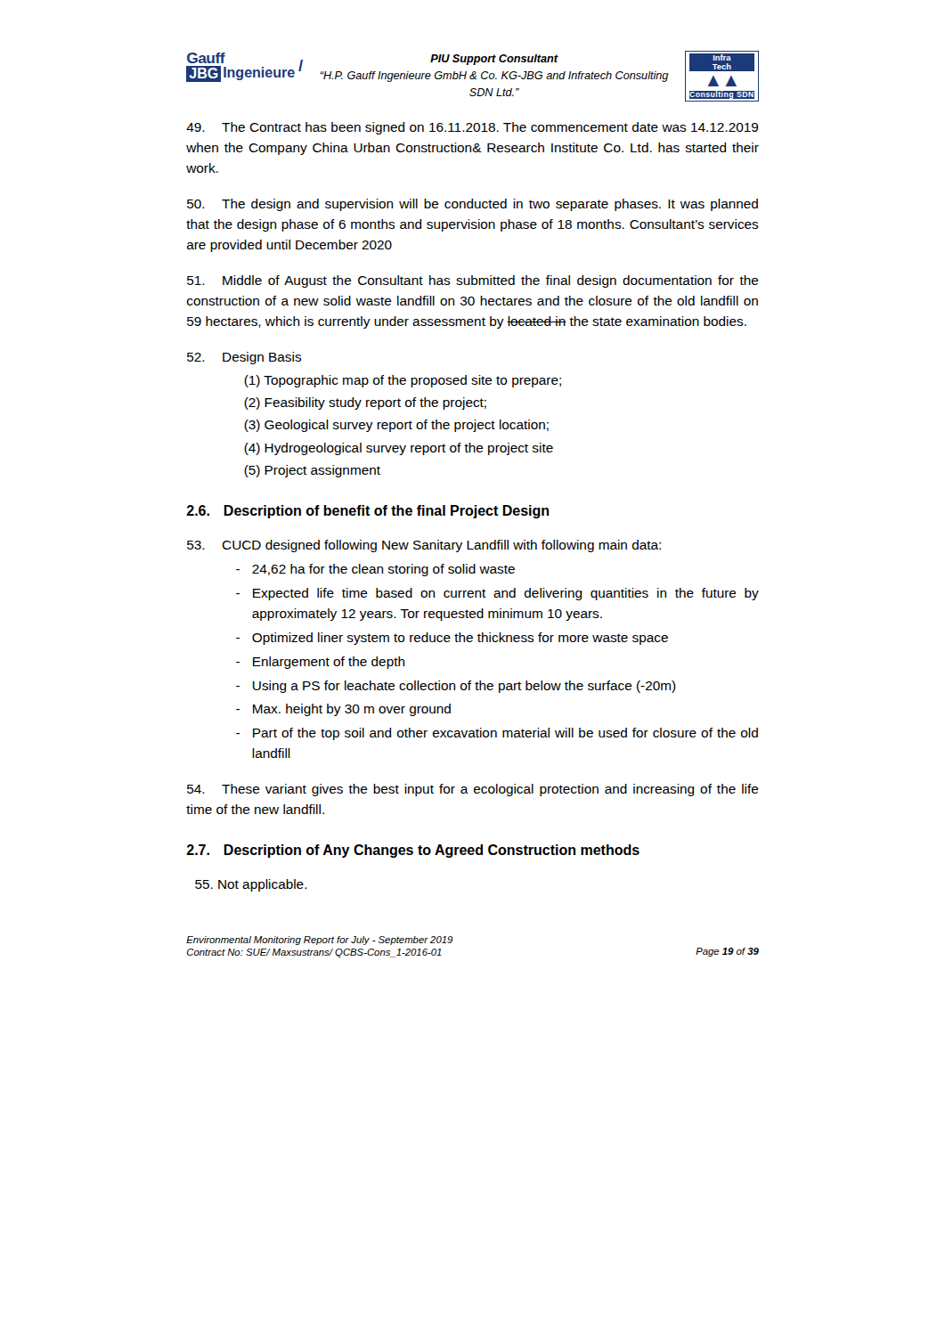Gauff JBG Ingenieure
/
PIU Support Consultant
“H.P. Gauff Ingenieure GmbH & Co. KG-JBG and Infratech Consulting SDN Ltd.”
Infra
Tech ▲▲ Consulting SDN
49. The Contract has been signed on 16.11.2018. The commencement date was 14.12.2019 when the Company China Urban Construction& Research Institute Co. Ltd. has started their work.
50. The design and supervision will be conducted in two separate phases. It was planned that the design phase of 6 months and supervision phase of 18 months. Consultant’s services are provided until December 2020
51. Middle of August the Consultant has submitted the final design documentation for the construction of a new solid waste landfill on 30 hectares and the closure of the old landfill on 59 hectares, which is currently under assessment by located in the state examination bodies.
52. Design Basis
(1) Topographic map of the proposed site to prepare;
(2) Feasibility study report of the project;
(3) Geological survey report of the project location;
(4) Hydrogeological survey report of the project site
(5) Project assignment
2.6. Description of benefit of the final Project Design
53. CUCD designed following New Sanitary Landfill with following main data:
24,62 ha for the clean storing of solid waste
Expected life time based on current and delivering quantities in the future by approximately 12 years. Tor requested minimum 10 years.
Optimized liner system to reduce the thickness for more waste space
Enlargement of the depth
Using a PS for leachate collection of the part below the surface (-20m)
Max. height by 30 m over ground
Part of the top soil and other excavation material will be used for closure of the old landfill
54. These variant gives the best input for a ecological protection and increasing of the life time of the new landfill.
2.7. Description of Any Changes to Agreed Construction methods
55. Not applicable.
Environmental Monitoring Report for July - September 2019
Contract No: SUE/ Maxsustrans/ QCBS-Cons_1-2016-01
Page 19 of 39